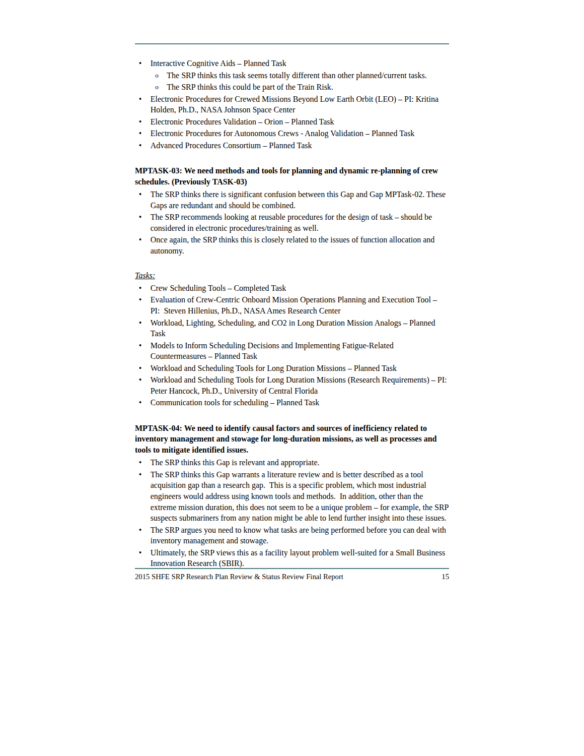Interactive Cognitive Aids – Planned Task
The SRP thinks this task seems totally different than other planned/current tasks.
The SRP thinks this could be part of the Train Risk.
Electronic Procedures for Crewed Missions Beyond Low Earth Orbit (LEO) – PI: Kritina Holden, Ph.D., NASA Johnson Space Center
Electronic Procedures Validation – Orion – Planned Task
Electronic Procedures for Autonomous Crews - Analog Validation – Planned Task
Advanced Procedures Consortium – Planned Task
MPTASK-03: We need methods and tools for planning and dynamic re-planning of crew schedules. (Previously TASK-03)
The SRP thinks there is significant confusion between this Gap and Gap MPTask-02. These Gaps are redundant and should be combined.
The SRP recommends looking at reusable procedures for the design of task – should be considered in electronic procedures/training as well.
Once again, the SRP thinks this is closely related to the issues of function allocation and autonomy.
Tasks:
Crew Scheduling Tools – Completed Task
Evaluation of Crew-Centric Onboard Mission Operations Planning and Execution Tool – PI: Steven Hillenius, Ph.D., NASA Ames Research Center
Workload, Lighting, Scheduling, and CO2 in Long Duration Mission Analogs – Planned Task
Models to Inform Scheduling Decisions and Implementing Fatigue-Related Countermeasures – Planned Task
Workload and Scheduling Tools for Long Duration Missions – Planned Task
Workload and Scheduling Tools for Long Duration Missions (Research Requirements) – PI: Peter Hancock, Ph.D., University of Central Florida
Communication tools for scheduling – Planned Task
MPTASK-04: We need to identify causal factors and sources of inefficiency related to inventory management and stowage for long-duration missions, as well as processes and tools to mitigate identified issues.
The SRP thinks this Gap is relevant and appropriate.
The SRP thinks this Gap warrants a literature review and is better described as a tool acquisition gap than a research gap. This is a specific problem, which most industrial engineers would address using known tools and methods. In addition, other than the extreme mission duration, this does not seem to be a unique problem – for example, the SRP suspects submariners from any nation might be able to lend further insight into these issues.
The SRP argues you need to know what tasks are being performed before you can deal with inventory management and stowage.
Ultimately, the SRP views this as a facility layout problem well-suited for a Small Business Innovation Research (SBIR).
2015 SHFE SRP Research Plan Review & Status Review Final Report 15